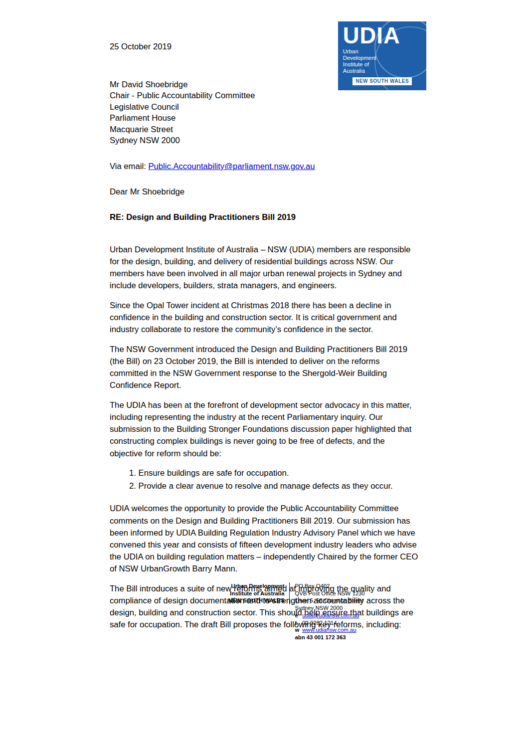UDIA
Urban
Development
Institute of
Australia
NEW SOUTH WALES
25 October 2019
Mr David Shoebridge
Chair - Public Accountability Committee
Legislative Council
Parliament House
Macquarie Street
Sydney NSW 2000
Via email: Public.Accountability@parliament.nsw.gov.au
Dear Mr Shoebridge
RE: Design and Building Practitioners Bill 2019
Urban Development Institute of Australia – NSW (UDIA) members are responsible for the design, building, and delivery of residential buildings across NSW. Our members have been involved in all major urban renewal projects in Sydney and include developers, builders, strata managers, and engineers.
Since the Opal Tower incident at Christmas 2018 there has been a decline in confidence in the building and construction sector. It is critical government and industry collaborate to restore the community’s confidence in the sector.
The NSW Government introduced the Design and Building Practitioners Bill 2019 (the Bill) on 23 October 2019, the Bill is intended to deliver on the reforms committed in the NSW Government response to the Shergold-Weir Building Confidence Report.
The UDIA has been at the forefront of development sector advocacy in this matter, including representing the industry at the recent Parliamentary inquiry. Our submission to the Building Stronger Foundations discussion paper highlighted that constructing complex buildings is never going to be free of defects, and the objective for reform should be:
Ensure buildings are safe for occupation.
Provide a clear avenue to resolve and manage defects as they occur.
UDIA welcomes the opportunity to provide the Public Accountability Committee comments on the Design and Building Practitioners Bill 2019. Our submission has been informed by UDIA Building Regulation Industry Advisory Panel which we have convened this year and consists of fifteen development industry leaders who advise the UDIA on building regulation matters – independently Chaired by the former CEO of NSW UrbanGrowth Barry Mann.
The Bill introduces a suite of new reforms aimed at improving the quality and compliance of design documentation and to strengthen accountability across the design, building and construction sector. This should help ensure that buildings are safe for occupation. The draft Bill proposes the following key reforms, including:
Urban Development
Institute of Australia
NEW SOUTH WALES
PO Box Q402, QVB Post Office NSW 1230 Level 5, 56 Clarence Street Sydney NSW 2000 e udia@udiansw.com.au t 02 9262 1214 w www.udiansw.com.au abn 43 001 172 363